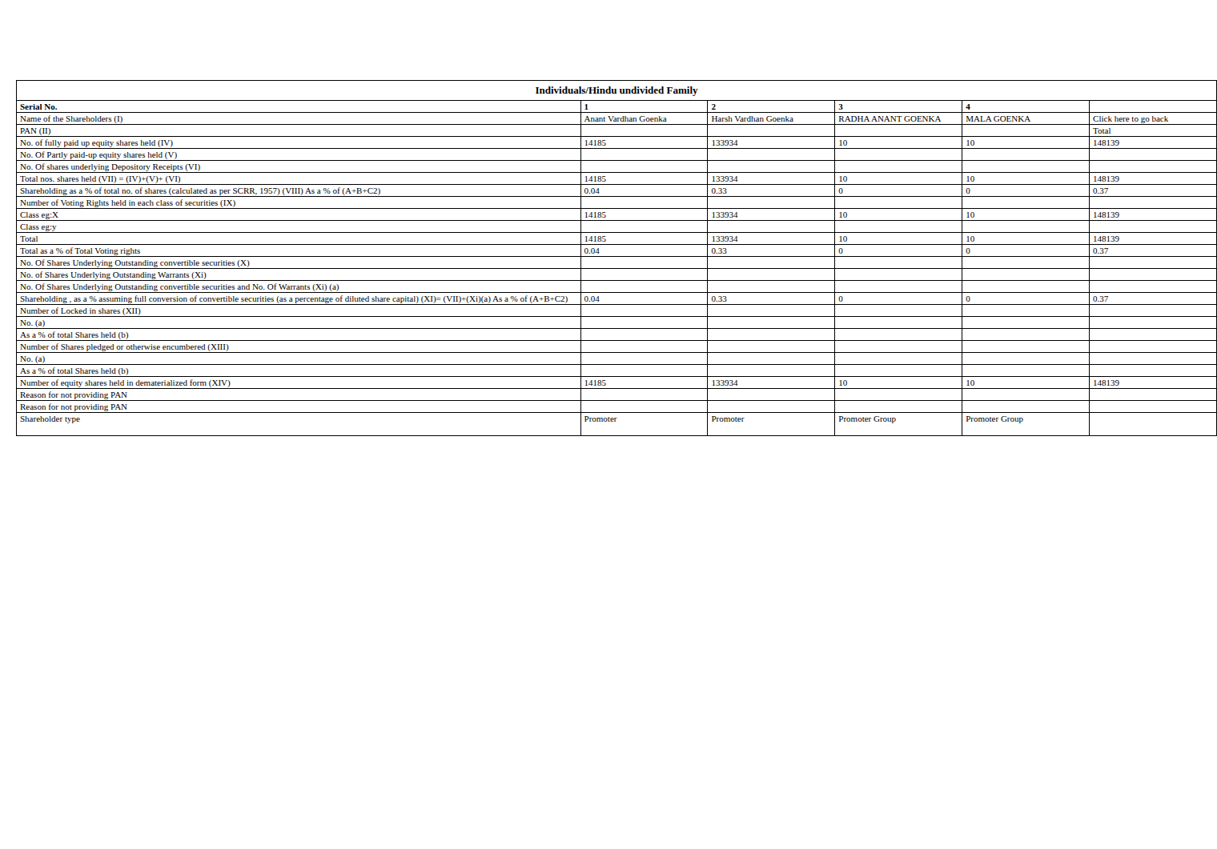Individuals/Hindu undivided Family
| Serial No. | 1 | 2 | 3 | 4 | |
| Name of the Shareholders (I) | Anant Vardhan Goenka | Harsh Vardhan Goenka | RADHA ANANT GOENKA | MALA GOENKA | Click here to go back |
| PAN (II) | | | | | Total |
| No. of fully paid up equity shares held (IV) | 14185 | 133934 | 10 | 10 | 148139 |
| No. Of Partly paid-up equity shares held (V) | | | | | |
| No. Of shares underlying Depository Receipts (VI) | | | | | |
| Total nos. shares held (VII) = (IV)+(V)+ (VI) | 14185 | 133934 | 10 | 10 | 148139 |
| Shareholding as a % of total no. of shares (calculated as per SCRR, 1957) (VIII) As a % of (A+B+C2) | 0.04 | 0.33 | 0 | 0 | 0.37 |
| Number of Voting Rights held in each class of securities (IX) | | | | | |
| Class eg:X | 14185 | 133934 | 10 | 10 | 148139 |
| Class eg:y | | | | | |
| Total | 14185 | 133934 | 10 | 10 | 148139 |
| Total as a % of Total Voting rights | 0.04 | 0.33 | 0 | 0 | 0.37 |
| No. Of Shares Underlying Outstanding convertible securities (X) | | | | | |
| No. of Shares Underlying Outstanding Warrants (Xi) | | | | | |
| No. Of Shares Underlying Outstanding convertible securities and No. Of Warrants (Xi) (a) | | | | | |
| Shareholding , as a % assuming full conversion of convertible securities (as a percentage of diluted share capital) (XI)= (VII)+(Xi)(a) As a % of (A+B+C2) | 0.04 | 0.33 | 0 | 0 | 0.37 |
| Number of Locked in shares (XII) | | | | | |
| No. (a) | | | | | |
| As a % of total Shares held (b) | | | | | |
| Number of Shares pledged or otherwise encumbered (XIII) | | | | | |
| No. (a) | | | | | |
| As a % of total Shares held (b) | | | | | |
| Number of equity shares held in dematerialized form (XIV) | 14185 | 133934 | 10 | 10 | 148139 |
| Reason for not providing PAN | | | | | |
| Reason for not providing PAN | | | | | |
| Shareholder type | Promoter | Promoter | Promoter Group | Promoter Group | |